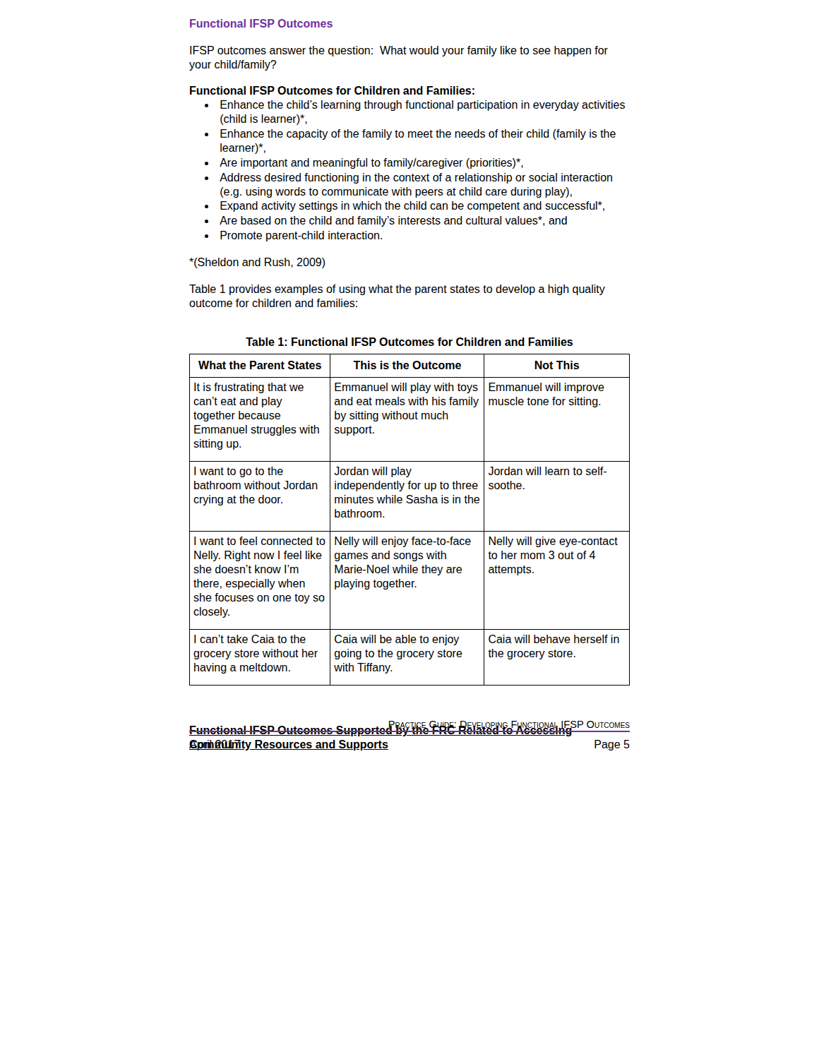Functional IFSP Outcomes
IFSP outcomes answer the question: What would your family like to see happen for your child/family?
Functional IFSP Outcomes for Children and Families:
Enhance the child’s learning through functional participation in everyday activities (child is learner)*,
Enhance the capacity of the family to meet the needs of their child (family is the learner)*,
Are important and meaningful to family/caregiver (priorities)*,
Address desired functioning in the context of a relationship or social interaction (e.g. using words to communicate with peers at child care during play),
Expand activity settings in which the child can be competent and successful*,
Are based on the child and family’s interests and cultural values*, and
Promote parent-child interaction.
*(Sheldon and Rush, 2009)
Table 1 provides examples of using what the parent states to develop a high quality outcome for children and families:
Table 1: Functional IFSP Outcomes for Children and Families
| What the Parent States | This is the Outcome | Not This |
| --- | --- | --- |
| It is frustrating that we can’t eat and play together because Emmanuel struggles with sitting up. | Emmanuel will play with toys and eat meals with his family by sitting without much support. | Emmanuel will improve muscle tone for sitting. |
| I want to go to the bathroom without Jordan crying at the door. | Jordan will play independently for up to three minutes while Sasha is in the bathroom. | Jordan will learn to self- soothe. |
| I want to feel connected to Nelly. Right now I feel like she doesn’t know I’m there, especially when she focuses on one toy so closely. | Nelly will enjoy face-to-face games and songs with Marie-Noel while they are playing together. | Nelly will give eye-contact to her mom 3 out of 4 attempts. |
| I can’t take Caia to the grocery store without her having a meltdown. | Caia will be able to enjoy going to the grocery store with Tiffany. | Caia will behave herself in the grocery store. |
Functional IFSP Outcomes Supported by the FRC Related to Accessing Community Resources and Supports
Practice Guide: Developing Functional IFSP Outcomes
April 2017 Page 5